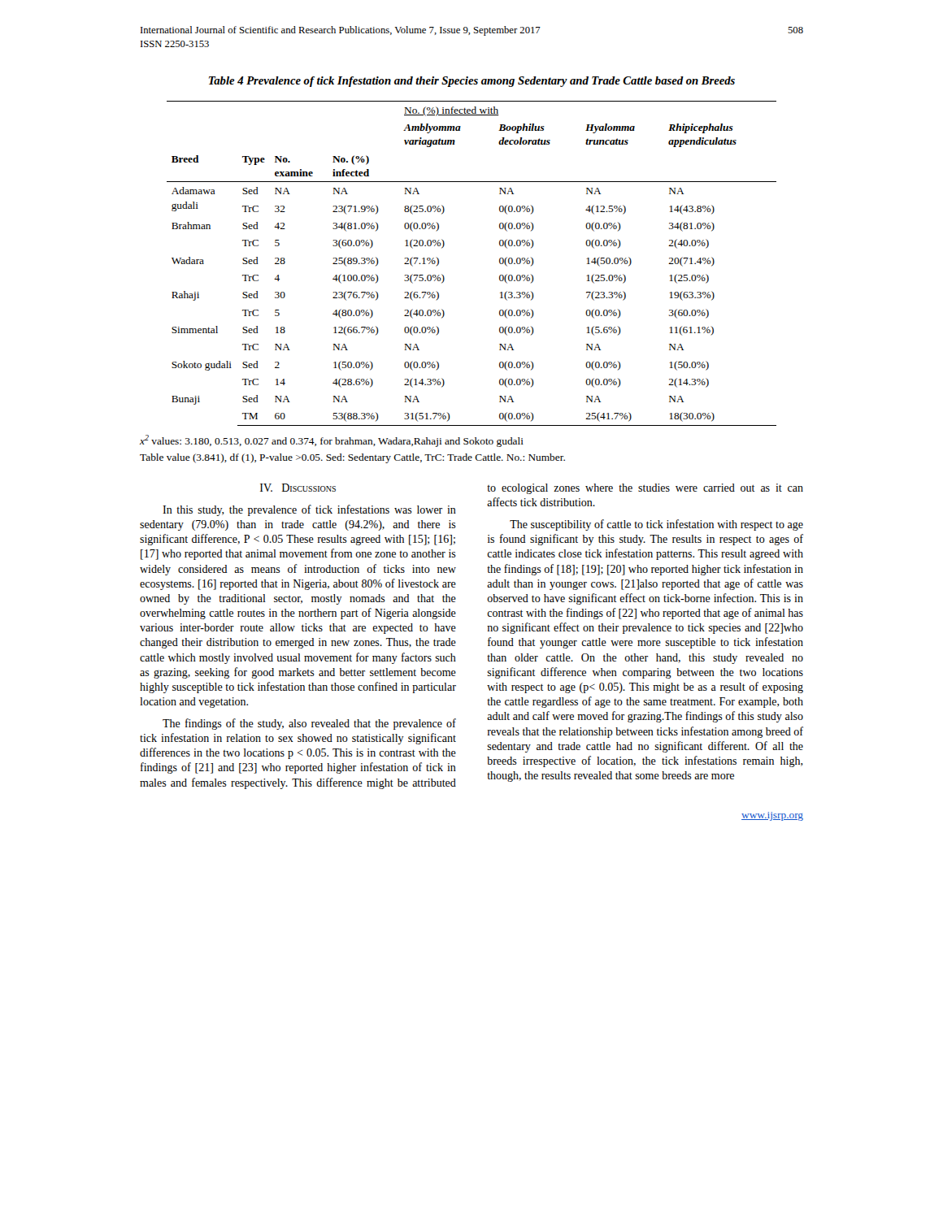International Journal of Scientific and Research Publications, Volume 7, Issue 9, September 2017 ISSN 2250-3153 508
Table 4 Prevalence of tick Infestation and their Species among Sedentary and Trade Cattle based on Breeds
| | No. (%) infected with |
| --- | --- |
| | | | | Amblyomma variagatum | Boophilus decoloratus | Hyalomma truncatus | Rhipicephalus appendiculatus |
| Breed | Type | No. examine | No. (%) infected | | | | |
| Adamawa gudali | Sed | NA | NA | NA | NA | NA | NA |
| TrC | 32 | 23(71.9%) | 8(25.0%) | 0(0.0%) | 4(12.5%) | 14(43.8%) |
| Brahman | Sed | 42 | 34(81.0%) | 0(0.0%) | 0(0.0%) | 0(0.0%) | 34(81.0%) |
| TrC | 5 | 3(60.0%) | 1(20.0%) | 0(0.0%) | 0(0.0%) | 2(40.0%) |
| Wadara | Sed | 28 | 25(89.3%) | 2(7.1%) | 0(0.0%) | 14(50.0%) | 20(71.4%) |
| TrC | 4 | 4(100.0%) | 3(75.0%) | 0(0.0%) | 1(25.0%) | 1(25.0%) |
| Rahaji | Sed | 30 | 23(76.7%) | 2(6.7%) | 1(3.3%) | 7(23.3%) | 19(63.3%) |
| TrC | 5 | 4(80.0%) | 2(40.0%) | 0(0.0%) | 0(0.0%) | 3(60.0%) |
| Simmental | Sed | 18 | 12(66.7%) | 0(0.0%) | 0(0.0%) | 1(5.6%) | 11(61.1%) |
| TrC | NA | NA | NA | NA | NA | NA |
| Sokoto gudali | Sed | 2 | 1(50.0%) | 0(0.0%) | 0(0.0%) | 0(0.0%) | 1(50.0%) |
| TrC | 14 | 4(28.6%) | 2(14.3%) | 0(0.0%) | 0(0.0%) | 2(14.3%) |
| Bunaji | Sed | NA | NA | NA | NA | NA | NA |
| TM | 60 | 53(88.3%) | 31(51.7%) | 0(0.0%) | 25(41.7%) | 18(30.0%) |
x2 values: 3.180, 0.513, 0.027 and 0.374, for brahman, Wadara,Rahaji and Sokoto gudali
Table value (3.841), df (1), P-value >0.05. Sed: Sedentary Cattle, TrC: Trade Cattle. No.: Number.
IV. Discussions
In this study, the prevalence of tick infestations was lower in sedentary (79.0%) than in trade cattle (94.2%), and there is significant difference, P < 0.05 These results agreed with [15]; [16]; [17] who reported that animal movement from one zone to another is widely considered as means of introduction of ticks into new ecosystems. [16] reported that in Nigeria, about 80% of livestock are owned by the traditional sector, mostly nomads and that the overwhelming cattle routes in the northern part of Nigeria alongside various inter-border route allow ticks that are expected to have changed their distribution to emerged in new zones. Thus, the trade cattle which mostly involved usual movement for many factors such as grazing, seeking for good markets and better settlement become highly susceptible to tick infestation than those confined in particular location and vegetation.
The findings of the study, also revealed that the prevalence of tick infestation in relation to sex showed no statistically significant differences in the two locations p < 0.05. This is in contrast with the findings of [21] and [23] who reported higher infestation of tick in males and females respectively. This difference might be attributed to ecological zones where the studies were carried out as it can affects tick distribution.
The susceptibility of cattle to tick infestation with respect to age is found significant by this study. The results in respect to ages of cattle indicates close tick infestation patterns. This result agreed with the findings of [18]; [19]; [20] who reported higher tick infestation in adult than in younger cows. [21]also reported that age of cattle was observed to have significant effect on tick-borne infection. This is in contrast with the findings of [22] who reported that age of animal has no significant effect on their prevalence to tick species and [22]who found that younger cattle were more susceptible to tick infestation than older cattle. On the other hand, this study revealed no significant difference when comparing between the two locations with respect to age (p< 0.05). This might be as a result of exposing the cattle regardless of age to the same treatment. For example, both adult and calf were moved for grazing.The findings of this study also reveals that the relationship between ticks infestation among breed of sedentary and trade cattle had no significant different. Of all the breeds irrespective of location, the tick infestations remain high, though, the results revealed that some breeds are more
www.ijsrp.org